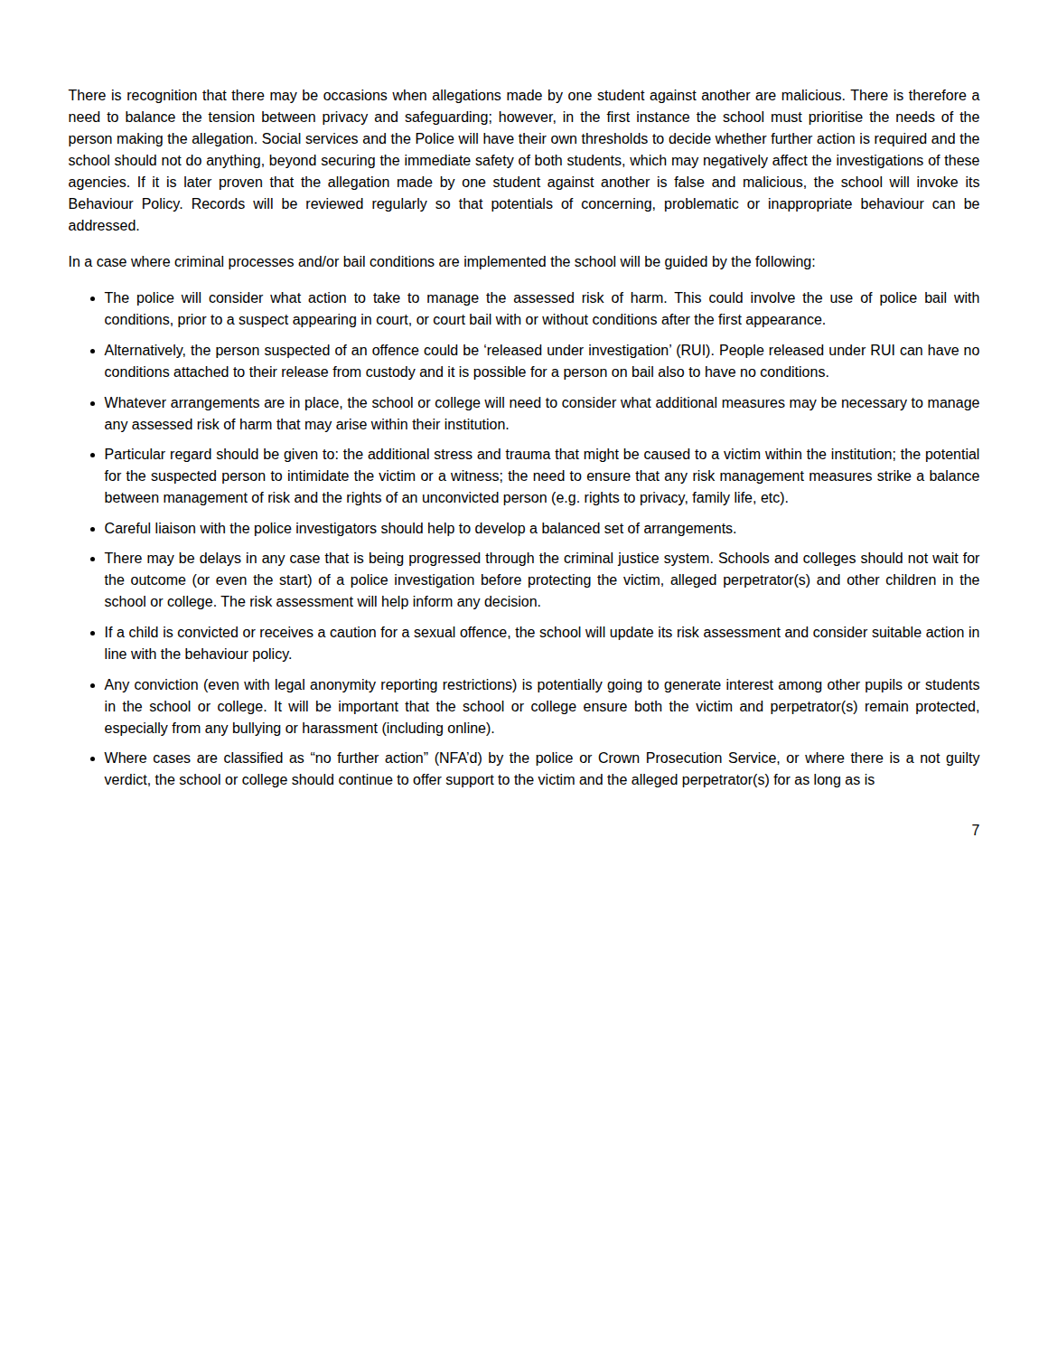There is recognition that there may be occasions when allegations made by one student against another are malicious. There is therefore a need to balance the tension between privacy and safeguarding; however, in the first instance the school must prioritise the needs of the person making the allegation. Social services and the Police will have their own thresholds to decide whether further action is required and the school should not do anything, beyond securing the immediate safety of both students, which may negatively affect the investigations of these agencies. If it is later proven that the allegation made by one student against another is false and malicious, the school will invoke its Behaviour Policy. Records will be reviewed regularly so that potentials of concerning, problematic or inappropriate behaviour can be addressed.
In a case where criminal processes and/or bail conditions are implemented the school will be guided by the following:
The police will consider what action to take to manage the assessed risk of harm. This could involve the use of police bail with conditions, prior to a suspect appearing in court, or court bail with or without conditions after the first appearance.
Alternatively, the person suspected of an offence could be ‘released under investigation’ (RUI). People released under RUI can have no conditions attached to their release from custody and it is possible for a person on bail also to have no conditions.
Whatever arrangements are in place, the school or college will need to consider what additional measures may be necessary to manage any assessed risk of harm that may arise within their institution.
Particular regard should be given to: the additional stress and trauma that might be caused to a victim within the institution; the potential for the suspected person to intimidate the victim or a witness; the need to ensure that any risk management measures strike a balance between management of risk and the rights of an unconvicted person (e.g. rights to privacy, family life, etc).
Careful liaison with the police investigators should help to develop a balanced set of arrangements.
There may be delays in any case that is being progressed through the criminal justice system. Schools and colleges should not wait for the outcome (or even the start) of a police investigation before protecting the victim, alleged perpetrator(s) and other children in the school or college. The risk assessment will help inform any decision.
If a child is convicted or receives a caution for a sexual offence, the school will update its risk assessment and consider suitable action in line with the behaviour policy.
Any conviction (even with legal anonymity reporting restrictions) is potentially going to generate interest among other pupils or students in the school or college. It will be important that the school or college ensure both the victim and perpetrator(s) remain protected, especially from any bullying or harassment (including online).
Where cases are classified as “no further action” (NFA’d) by the police or Crown Prosecution Service, or where there is a not guilty verdict, the school or college should continue to offer support to the victim and the alleged perpetrator(s) for as long as is
7